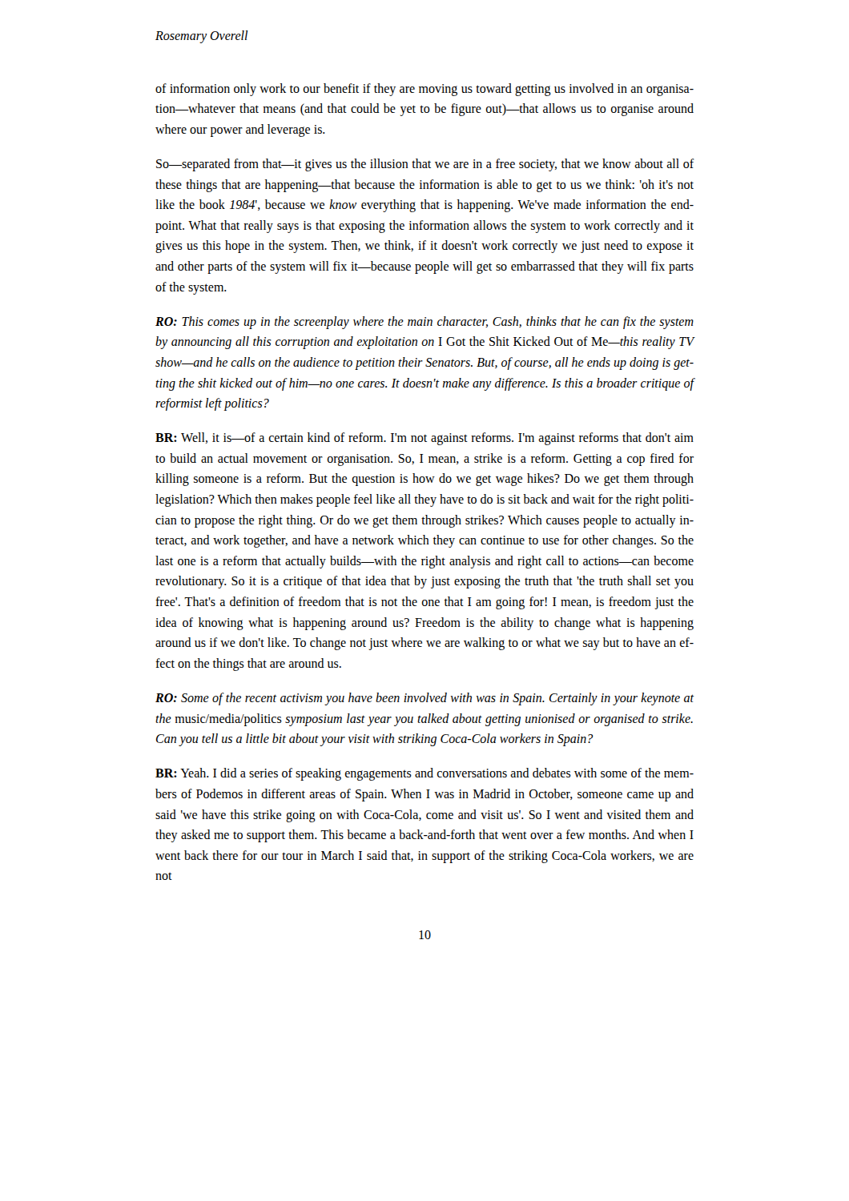Rosemary Overell
of information only work to our benefit if they are moving us toward getting us involved in an organisation—whatever that means (and that could be yet to be figure out)—that allows us to organise around where our power and leverage is.
So—separated from that—it gives us the illusion that we are in a free society, that we know about all of these things that are happening—that because the information is able to get to us we think: 'oh it's not like the book 1984', because we know everything that is happening. We've made information the endpoint. What that really says is that exposing the information allows the system to work correctly and it gives us this hope in the system. Then, we think, if it doesn't work correctly we just need to expose it and other parts of the system will fix it—because people will get so embarrassed that they will fix parts of the system.
RO: This comes up in the screenplay where the main character, Cash, thinks that he can fix the system by announcing all this corruption and exploitation on I Got the Shit Kicked Out of Me—this reality TV show—and he calls on the audience to petition their Senators. But, of course, all he ends up doing is getting the shit kicked out of him—no one cares. It doesn't make any difference. Is this a broader critique of reformist left politics?
BR: Well, it is—of a certain kind of reform. I'm not against reforms. I'm against reforms that don't aim to build an actual movement or organisation. So, I mean, a strike is a reform. Getting a cop fired for killing someone is a reform. But the question is how do we get wage hikes? Do we get them through legislation? Which then makes people feel like all they have to do is sit back and wait for the right politician to propose the right thing. Or do we get them through strikes? Which causes people to actually interact, and work together, and have a network which they can continue to use for other changes. So the last one is a reform that actually builds—with the right analysis and right call to actions—can become revolutionary. So it is a critique of that idea that by just exposing the truth that 'the truth shall set you free'. That's a definition of freedom that is not the one that I am going for! I mean, is freedom just the idea of knowing what is happening around us? Freedom is the ability to change what is happening around us if we don't like. To change not just where we are walking to or what we say but to have an effect on the things that are around us.
RO: Some of the recent activism you have been involved with was in Spain. Certainly in your keynote at the music/media/politics symposium last year you talked about getting unionised or organised to strike. Can you tell us a little bit about your visit with striking Coca-Cola workers in Spain?
BR: Yeah. I did a series of speaking engagements and conversations and debates with some of the members of Podemos in different areas of Spain. When I was in Madrid in October, someone came up and said 'we have this strike going on with Coca-Cola, come and visit us'. So I went and visited them and they asked me to support them. This became a back-and-forth that went over a few months. And when I went back there for our tour in March I said that, in support of the striking Coca-Cola workers, we are not
10